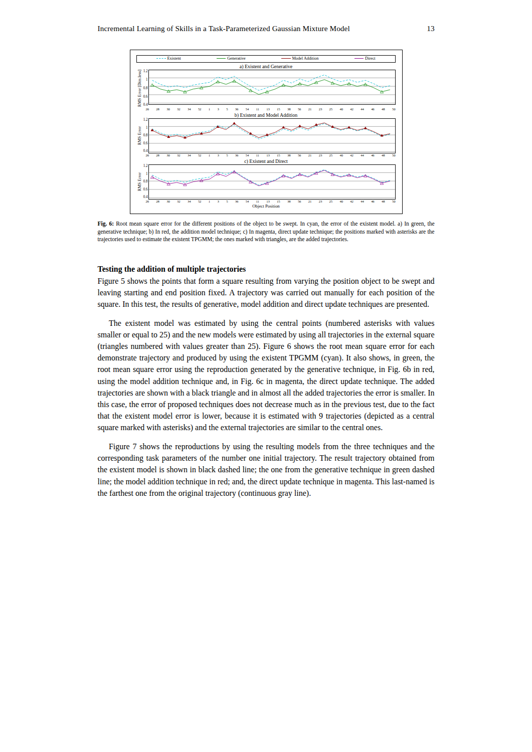Incremental Learning of Skills in a Task-Parameterized Gaussian Mixture Model 13
Existent Generative Model Addition Direct
a) Existent and Generative
RMS Error [Dim.less]
1.210.80.60.4
26283032345213536541113153856212325404244464850
b) Existent and Model Addition
RMS Error
1.210.80.60.4
26283032345213536541113153856212325404244464850
c) Existent and Direct
RMS Error
1.210.80.60.4
26283032345213536541113153856212325404244464850
Object Position
Fig. 6: Root mean square error for the different positions of the object to be swept. In cyan, the error of the existent model. a) In green, the generative technique; b) In red, the addition model technique; c) In magenta, direct update technique; the positions marked with asterisks are the trajectories used to estimate the existent TPGMM; the ones marked with triangles, are the added trajectories.
Testing the addition of multiple trajectories
Figure 5 shows the points that form a square resulting from varying the position object to be swept and leaving starting and end position fixed. A trajectory was carried out manually for each position of the square. In this test, the results of generative, model addition and direct update techniques are presented.
The existent model was estimated by using the central points (numbered asterisks with values smaller or equal to 25) and the new models were estimated by using all trajectories in the external square (triangles numbered with values greater than 25). Figure 6 shows the root mean square error for each demonstrate trajectory and produced by using the existent TPGMM (cyan). It also shows, in green, the root mean square error using the reproduction generated by the generative technique, in Fig. 6b in red, using the model addition technique and, in Fig. 6c in magenta, the direct update technique. The added trajectories are shown with a black triangle and in almost all the added trajectories the error is smaller. In this case, the error of proposed techniques does not decrease much as in the previous test, due to the fact that the existent model error is lower, because it is estimated with 9 trajectories (depicted as a central square marked with asterisks) and the external trajectories are similar to the central ones.
Figure 7 shows the reproductions by using the resulting models from the three techniques and the corresponding task parameters of the number one initial trajectory. The result trajectory obtained from the existent model is shown in black dashed line; the one from the generative technique in green dashed line; the model addition technique in red; and, the direct update technique in magenta. This last-named is the farthest one from the original trajectory (continuous gray line).